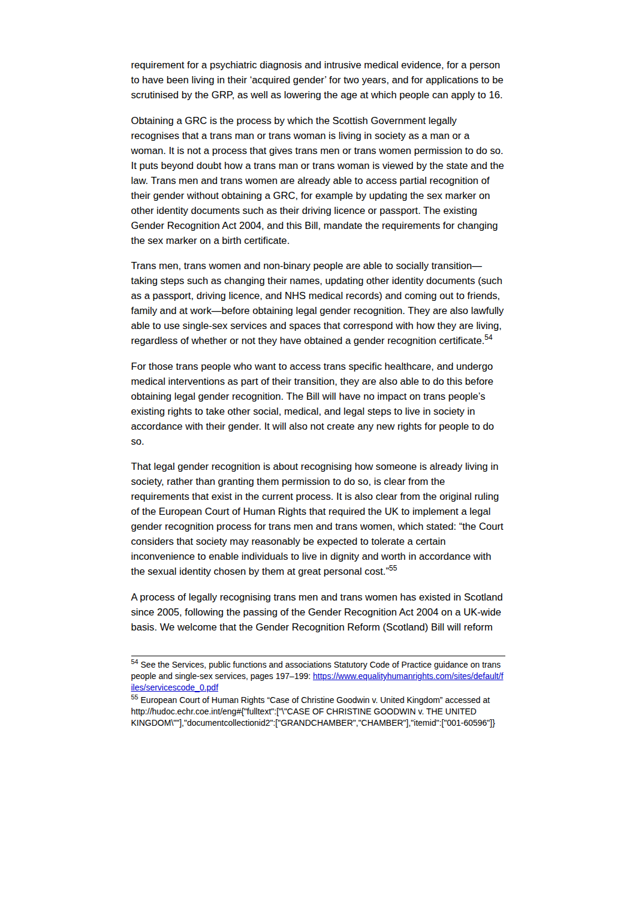requirement for a psychiatric diagnosis and intrusive medical evidence, for a person to have been living in their ‘acquired gender’ for two years, and for applications to be scrutinised by the GRP, as well as lowering the age at which people can apply to 16.
Obtaining a GRC is the process by which the Scottish Government legally recognises that a trans man or trans woman is living in society as a man or a woman. It is not a process that gives trans men or trans women permission to do so. It puts beyond doubt how a trans man or trans woman is viewed by the state and the law. Trans men and trans women are already able to access partial recognition of their gender without obtaining a GRC, for example by updating the sex marker on other identity documents such as their driving licence or passport. The existing Gender Recognition Act 2004, and this Bill, mandate the requirements for changing the sex marker on a birth certificate.
Trans men, trans women and non-binary people are able to socially transition—taking steps such as changing their names, updating other identity documents (such as a passport, driving licence, and NHS medical records) and coming out to friends, family and at work—before obtaining legal gender recognition. They are also lawfully able to use single-sex services and spaces that correspond with how they are living, regardless of whether or not they have obtained a gender recognition certificate.54
For those trans people who want to access trans specific healthcare, and undergo medical interventions as part of their transition, they are also able to do this before obtaining legal gender recognition. The Bill will have no impact on trans people’s existing rights to take other social, medical, and legal steps to live in society in accordance with their gender. It will also not create any new rights for people to do so.
That legal gender recognition is about recognising how someone is already living in society, rather than granting them permission to do so, is clear from the requirements that exist in the current process. It is also clear from the original ruling of the European Court of Human Rights that required the UK to implement a legal gender recognition process for trans men and trans women, which stated: “the Court considers that society may reasonably be expected to tolerate a certain inconvenience to enable individuals to live in dignity and worth in accordance with the sexual identity chosen by them at great personal cost.”55
A process of legally recognising trans men and trans women has existed in Scotland since 2005, following the passing of the Gender Recognition Act 2004 on a UK-wide basis. We welcome that the Gender Recognition Reform (Scotland) Bill will reform
54 See the Services, public functions and associations Statutory Code of Practice guidance on trans people and single-sex services, pages 197–199: https://www.equalityhumanrights.com/sites/default/files/servicescode_0.pdf
55 European Court of Human Rights “Case of Christine Goodwin v. United Kingdom” accessed at http://hudoc.echr.coe.int/eng#{"fulltext":["\"CASE OF CHRISTINE GOODWIN v. THE UNITED KINGDOM\""],"documentcollectionid2":["GRANDCHAMBER","CHAMBER"],"itemid":["001-60596"]}